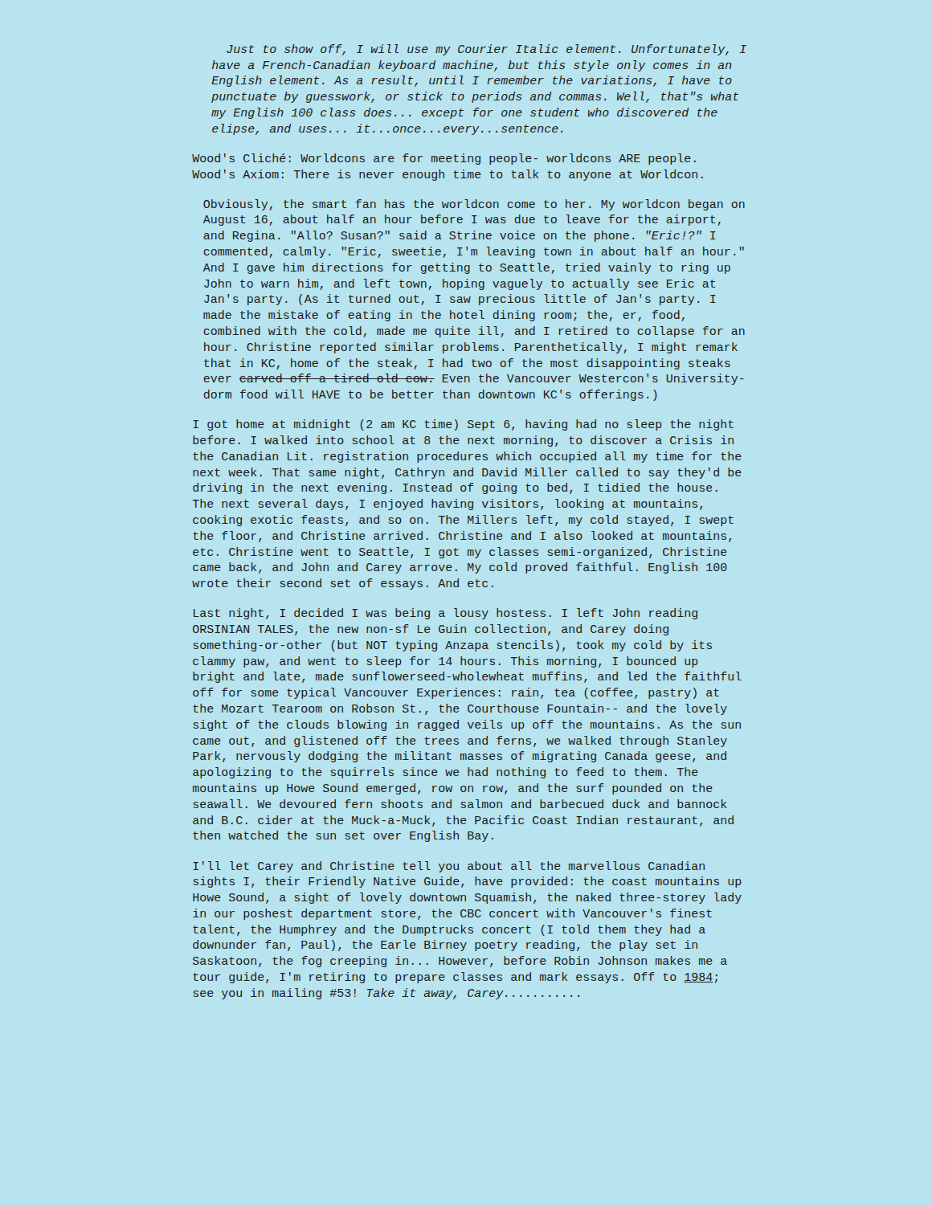Just to show off, I will use my Courier Italic element. Unfortunately, I have a French-Canadian keyboard machine, but this style only comes in an English element. As a result, until I remember the variations, I have to punctuate by guesswork, or stick to periods and commas. Well, that"s what my English 100 class does... except for one student who discovered the elipse, and uses... it...once...every...sentence.
Wood's Cliché: Worldcons are for meeting people- worldcons ARE people.
Wood's Axiom: There is never enough time to talk to anyone at Worldcon.
Obviously, the smart fan has the worldcon come to her. My worldcon began on August 16, about half an hour before I was due to leave for the airport, and Regina. "Allo? Susan?" said a Strine voice on the phone. "Eric!?" I commented, calmly. "Eric, sweetie, I'm leaving town in about half an hour." And I gave him directions for getting to Seattle, tried vainly to ring up John to warn him, and left town, hoping vaguely to actually see Eric at Jan's party. (As it turned out, I saw precious little of Jan's party. I made the mistake of eating in the hotel dining room; the, er, food, combined with the cold, made me quite ill, and I retired to collapse for an hour. Christine reported similar problems. Parenthetically, I might remark that in KC, home of the steak, I had two of the most disappointing steaks ever carved off a tired old cow. Even the Vancouver Westercon's University-dorm food will HAVE to be better than downtown KC's offerings.)
I got home at midnight (2 am KC time) Sept 6, having had no sleep the night before. I walked into school at 8 the next morning, to discover a Crisis in the Canadian Lit. registration procedures which occupied all my time for the next week. That same night, Cathryn and David Miller called to say they'd be driving in the next evening. Instead of going to bed, I tidied the house. The next several days, I enjoyed having visitors, looking at mountains, cooking exotic feasts, and so on. The Millers left, my cold stayed, I swept the floor, and Christine arrived. Christine and I also looked at mountains, etc. Christine went to Seattle, I got my classes semi-organized, Christine came back, and John and Carey arrove. My cold proved faithful. English 100 wrote their second set of essays. And etc.
Last night, I decided I was being a lousy hostess. I left John reading ORSINIAN TALES, the new non-sf Le Guin collection, and Carey doing something-or-other (but NOT typing Anzapa stencils), took my cold by its clammy paw, and went to sleep for 14 hours. This morning, I bounced up bright and late, made sunflowerseed-wholewheat muffins, and led the faithful off for some typical Vancouver Experiences: rain, tea (coffee, pastry) at the Mozart Tearoom on Robson St., the Courthouse Fountain-- and the lovely sight of the clouds blowing in ragged veils up off the mountains. As the sun came out, and glistened off the trees and ferns, we walked through Stanley Park, nervously dodging the militant masses of migrating Canada geese, and apologizing to the squirrels since we had nothing to feed to them. The mountains up Howe Sound emerged, row on row, and the surf pounded on the seawall. We devoured fern shoots and salmon and barbecued duck and bannock and B.C. cider at the Muck-a-Muck, the Pacific Coast Indian restaurant, and then watched the sun set over English Bay.
I'll let Carey and Christine tell you about all the marvellous Canadian sights I, their Friendly Native Guide, have provided: the coast mountains up Howe Sound, a sight of lovely downtown Squamish, the naked three-storey lady in our poshest department store, the CBC concert with Vancouver's finest talent, the Humphrey and the Dumptrucks concert (I told them they had a downunder fan, Paul), the Earle Birney poetry reading, the play set in Saskatoon, the fog creeping in... However, before Robin Johnson makes me a tour guide, I'm retiring to prepare classes and mark essays. Off to 1984; see you in mailing #53! Take it away, Carey...........